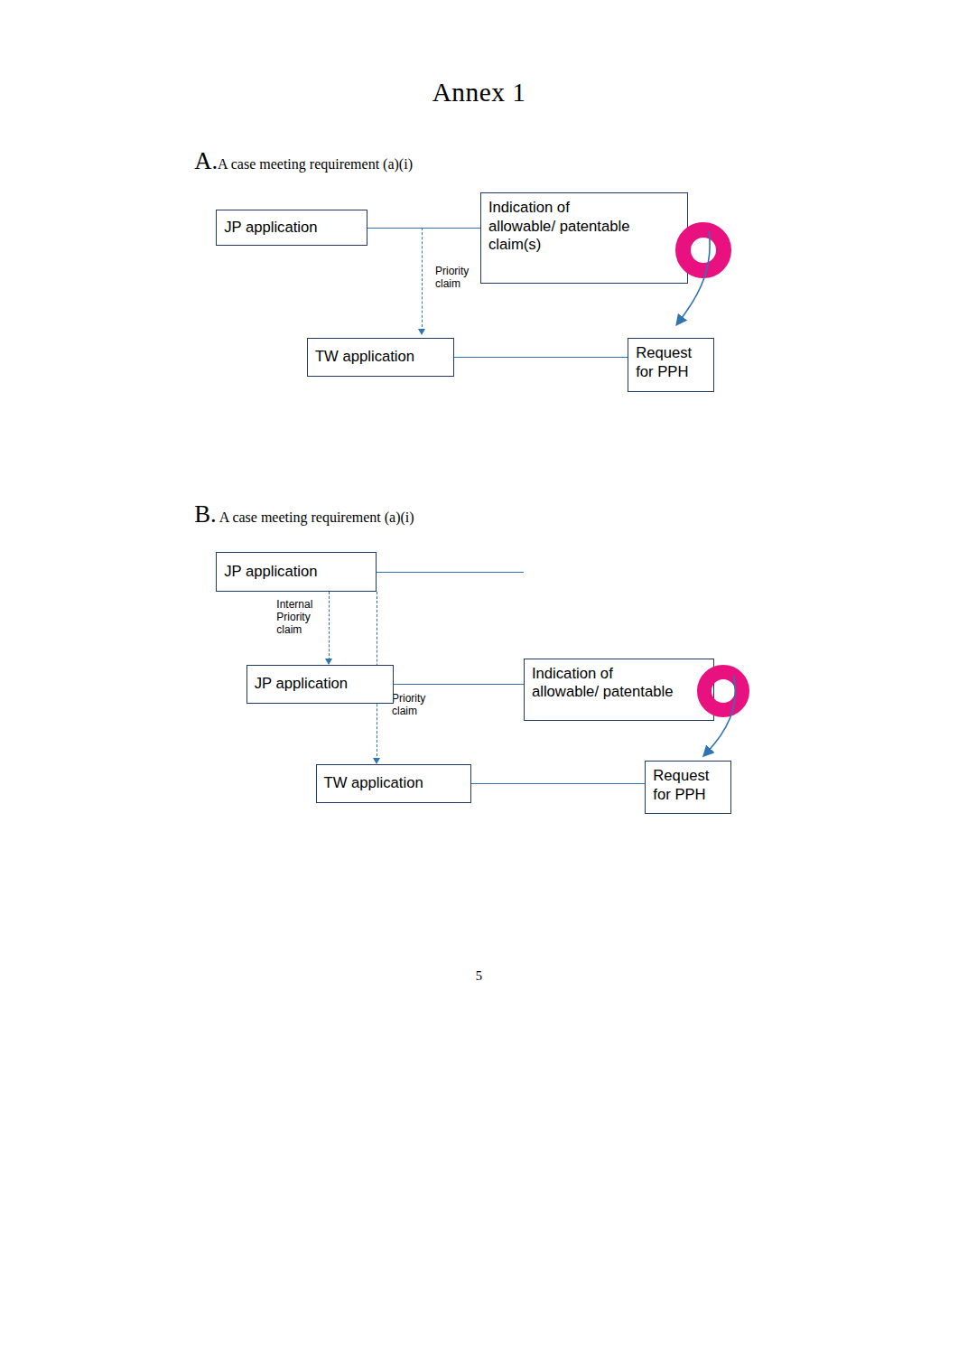Annex 1
A. A case meeting requirement (a)(i)
JP application
Indication of
allowable/ patentable
claim(s)
Priority
claim
TW application
Request
for PPH
B. A case meeting requirement (a)(i)
JP application
Internal
Priority
claim
Priority
claim
JP application
Indication of
allowable/ patentable
TW application
Request
for PPH
5